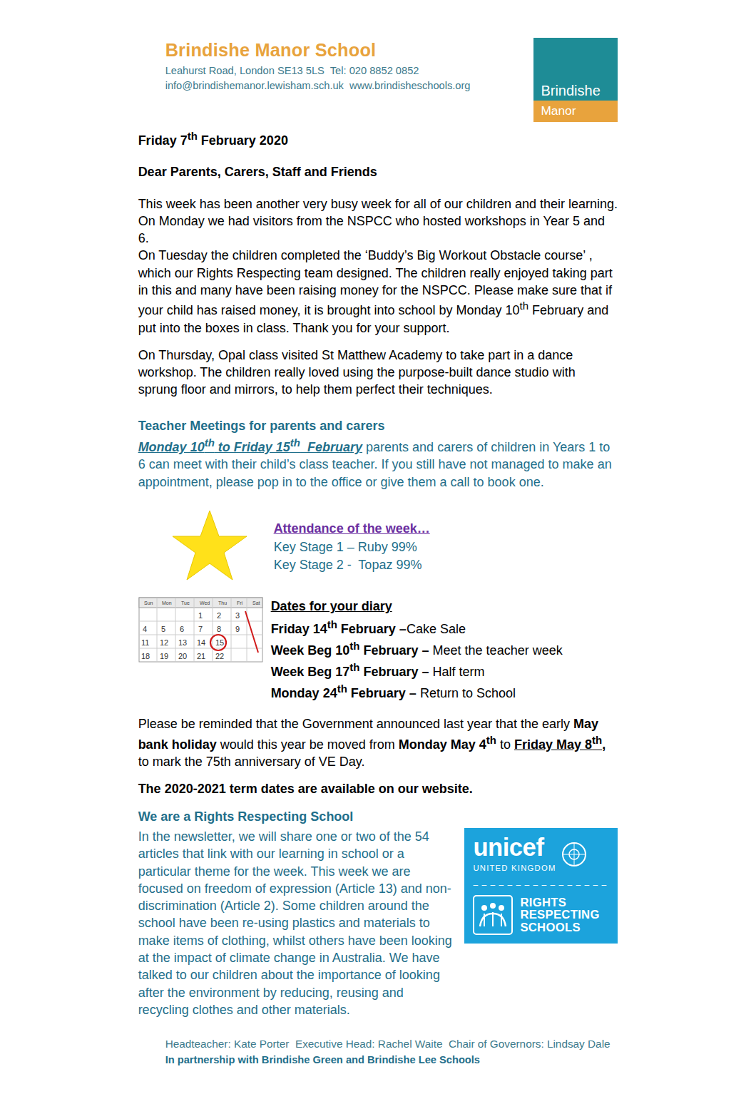Brindishe Manor School
Leahurst Road, London SE13 5LS Tel: 020 8852 0852
info@brindishemanor.lewisham.sch.uk www.brindisheschools.org
Brindishe
Manor
Friday 7th February 2020
Dear Parents, Carers, Staff and Friends
This week has been another very busy week for all of our children and their learning. On Monday we had visitors from the NSPCC who hosted workshops in Year 5 and 6.
On Tuesday the children completed the ‘Buddy’s Big Workout Obstacle course’ , which our Rights Respecting team designed. The children really enjoyed taking part in this and many have been raising money for the NSPCC. Please make sure that if your child has raised money, it is brought into school by Monday 10th February and put into the boxes in class. Thank you for your support.
On Thursday, Opal class visited St Matthew Academy to take part in a dance workshop. The children really loved using the purpose-built dance studio with sprung floor and mirrors, to help them perfect their techniques.
Teacher Meetings for parents and carers
Monday 10th to Friday 15th February parents and carers of children in Years 1 to 6 can meet with their child’s class teacher. If you still have not managed to make an appointment, please pop in to the office or give them a call to book one.
Attendance of the week…
Key Stage 1 – Ruby 99%
Key Stage 2 - Topaz 99%
SunMonTue WedThuFri Sat 123 456 789 111213 1415 181920 2122
Dates for your diary
Friday 14th February –Cake Sale
Week Beg 10th February – Meet the teacher week
Week Beg 17th February – Half term
Monday 24th February – Return to School
Please be reminded that the Government announced last year that the early May bank holiday would this year be moved from Monday May 4th to Friday May 8th, to mark the 75th anniversary of VE Day.
The 2020-2021 term dates are available on our website.
We are a Rights Respecting School
In the newsletter, we will share one or two of the 54 articles that link with our learning in school or a particular theme for the week. This week we are focused on freedom of expression (Article 13) and non-discrimination (Article 2). Some children around the school have been re-using plastics and materials to make items of clothing, whilst others have been looking at the impact of climate change in Australia. We have talked to our children about the importance of looking after the environment by reducing, reusing and recycling clothes and other materials.
unicef
UNITED KINGDOM
– – – – – – – – – – – – – – – –
RIGHTS
RESPECTING
SCHOOLS
Headteacher: Kate Porter Executive Head: Rachel Waite Chair of Governors: Lindsay Dale
In partnership with Brindishe Green and Brindishe Lee Schools